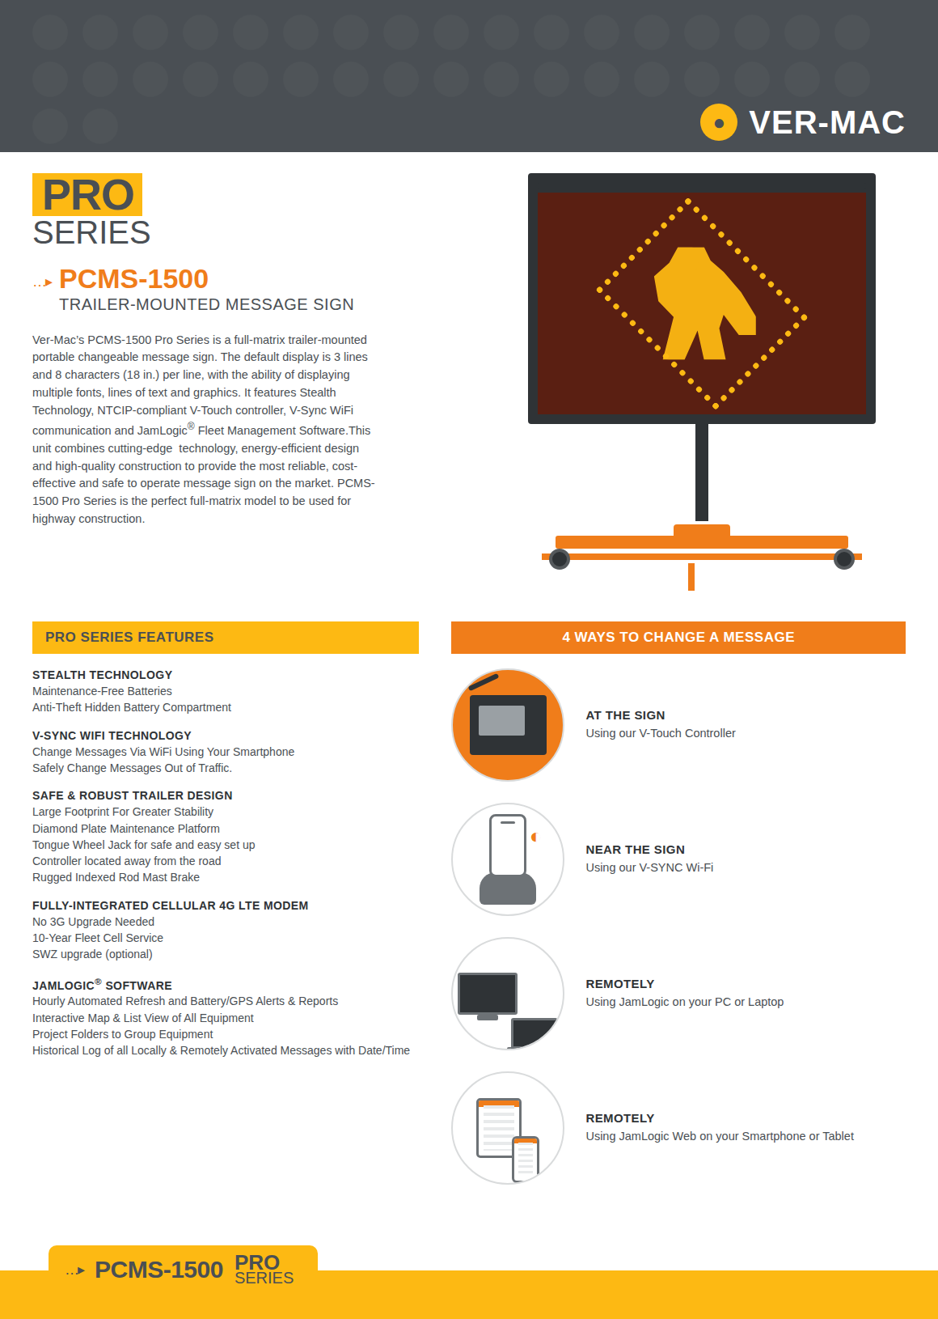●
VER-MAC
PRO SERIES
…▸
PCMS-1500
TRAILER-MOUNTED MESSAGE SIGN
Ver-Mac’s PCMS-1500 Pro Series is a full-matrix trailer-mounted portable changeable message sign. The default display is 3 lines and 8 characters (18 in.) per line, with the ability of displaying multiple fonts, lines of text and graphics. It features Stealth Technology, NTCIP-compliant V-Touch controller, V-Sync WiFi communication and JamLogic® Fleet Management Software.This unit combines cutting-edge technology, energy-efficient design and high-quality construction to provide the most reliable, cost-effective and safe to operate message sign on the market. PCMS-1500 Pro Series is the perfect full-matrix model to be used for highway construction.
PRO SERIES FEATURES
Stealth Technology
Maintenance-Free Batteries
Anti-Theft Hidden Battery Compartment
V-Sync WiFi Technology
Change Messages Via WiFi Using Your Smartphone
Safely Change Messages Out of Traffic.
Safe & Robust Trailer Design
Large Footprint For Greater Stability
Diamond Plate Maintenance Platform
Tongue Wheel Jack for safe and easy set up
Controller located away from the road
Rugged Indexed Rod Mast Brake
Fully-Integrated Cellular 4G LTE Modem
No 3G Upgrade Needed
10-Year Fleet Cell Service
SWZ upgrade (optional)
JamLogic® Software
Hourly Automated Refresh and Battery/GPS Alerts & Reports
Interactive Map & List View of All Equipment
Project Folders to Group Equipment
Historical Log of all Locally & Remotely Activated Messages with Date/Time
4 WAYS TO CHANGE A MESSAGE
At the Sign
Using our V-Touch Controller
◐
Near the Sign
Using our V-SYNC Wi-Fi
Remotely
Using JamLogic on your PC or Laptop
Remotely
Using JamLogic Web on your Smartphone or Tablet
…▸ PCMS-1500 PROSERIES